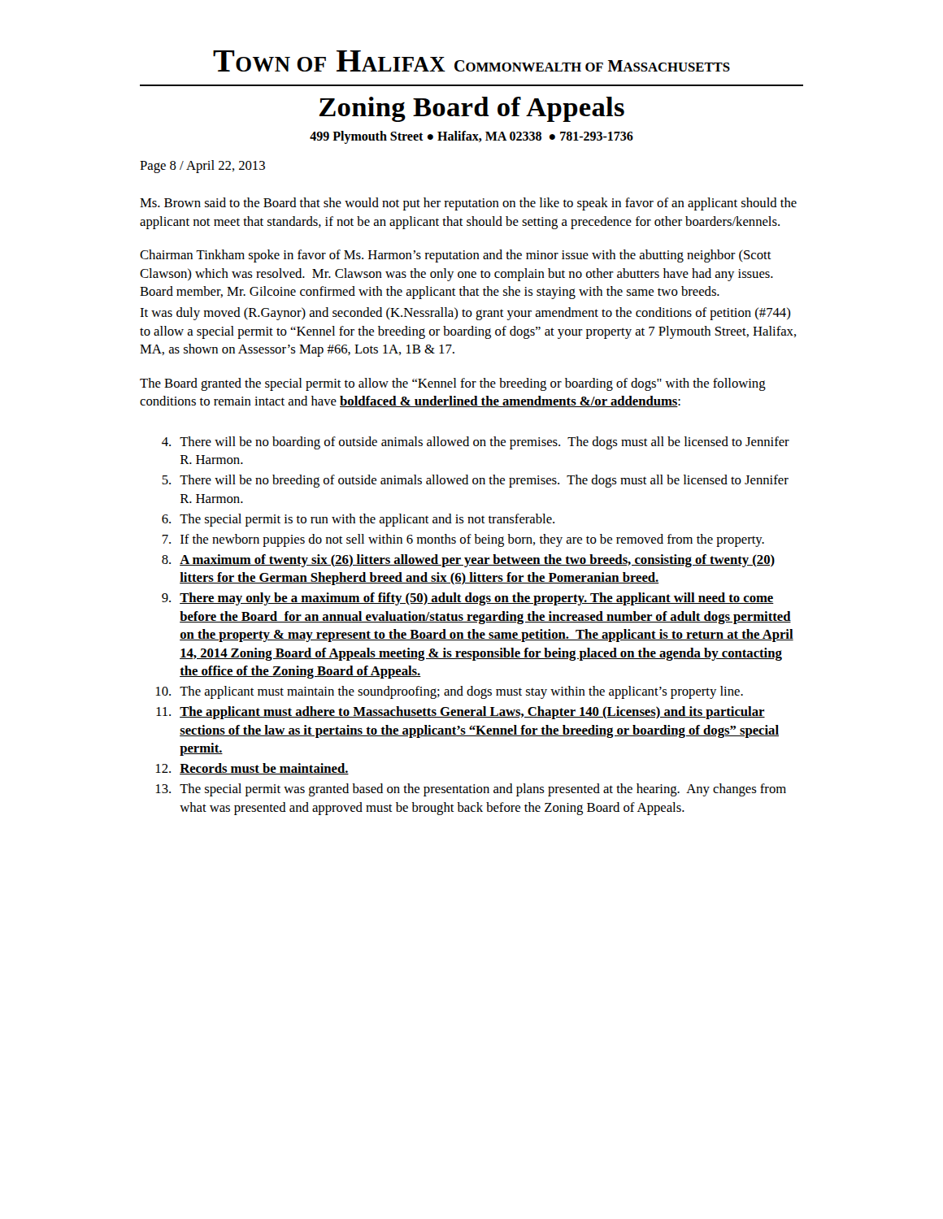TOWN OF HALIFAX COMMONWEALTH OF MASSACHUSETTS
Zoning Board of Appeals
499 Plymouth Street ● Halifax, MA 02338 ● 781-293-1736
Page 8 / April 22, 2013
Ms. Brown said to the Board that she would not put her reputation on the like to speak in favor of an applicant should the applicant not meet that standards, if not be an applicant that should be setting a precedence for other boarders/kennels.
Chairman Tinkham spoke in favor of Ms. Harmon’s reputation and the minor issue with the abutting neighbor (Scott Clawson) which was resolved. Mr. Clawson was the only one to complain but no other abutters have had any issues. Board member, Mr. Gilcoine confirmed with the applicant that the she is staying with the same two breeds.
It was duly moved (R.Gaynor) and seconded (K.Nessralla) to grant your amendment to the conditions of petition (#744) to allow a special permit to “Kennel for the breeding or boarding of dogs” at your property at 7 Plymouth Street, Halifax, MA, as shown on Assessor’s Map #66, Lots 1A, 1B & 17.
The Board granted the special permit to allow the “Kennel for the breeding or boarding of dogs" with the following conditions to remain intact and have boldfaced & underlined the amendments &/or addendums:
There will be no boarding of outside animals allowed on the premises. The dogs must all be licensed to Jennifer R. Harmon.
There will be no breeding of outside animals allowed on the premises. The dogs must all be licensed to Jennifer R. Harmon.
The special permit is to run with the applicant and is not transferable.
If the newborn puppies do not sell within 6 months of being born, they are to be removed from the property.
A maximum of twenty six (26) litters allowed per year between the two breeds, consisting of twenty (20) litters for the German Shepherd breed and six (6) litters for the Pomeranian breed.
There may only be a maximum of fifty (50) adult dogs on the property. The applicant will need to come before the Board for an annual evaluation/status regarding the increased number of adult dogs permitted on the property & may represent to the Board on the same petition. The applicant is to return at the April 14, 2014 Zoning Board of Appeals meeting & is responsible for being placed on the agenda by contacting the office of the Zoning Board of Appeals.
The applicant must maintain the soundproofing; and dogs must stay within the applicant’s property line.
The applicant must adhere to Massachusetts General Laws, Chapter 140 (Licenses) and its particular sections of the law as it pertains to the applicant’s “Kennel for the breeding or boarding of dogs” special permit.
Records must be maintained.
The special permit was granted based on the presentation and plans presented at the hearing. Any changes from what was presented and approved must be brought back before the Zoning Board of Appeals.